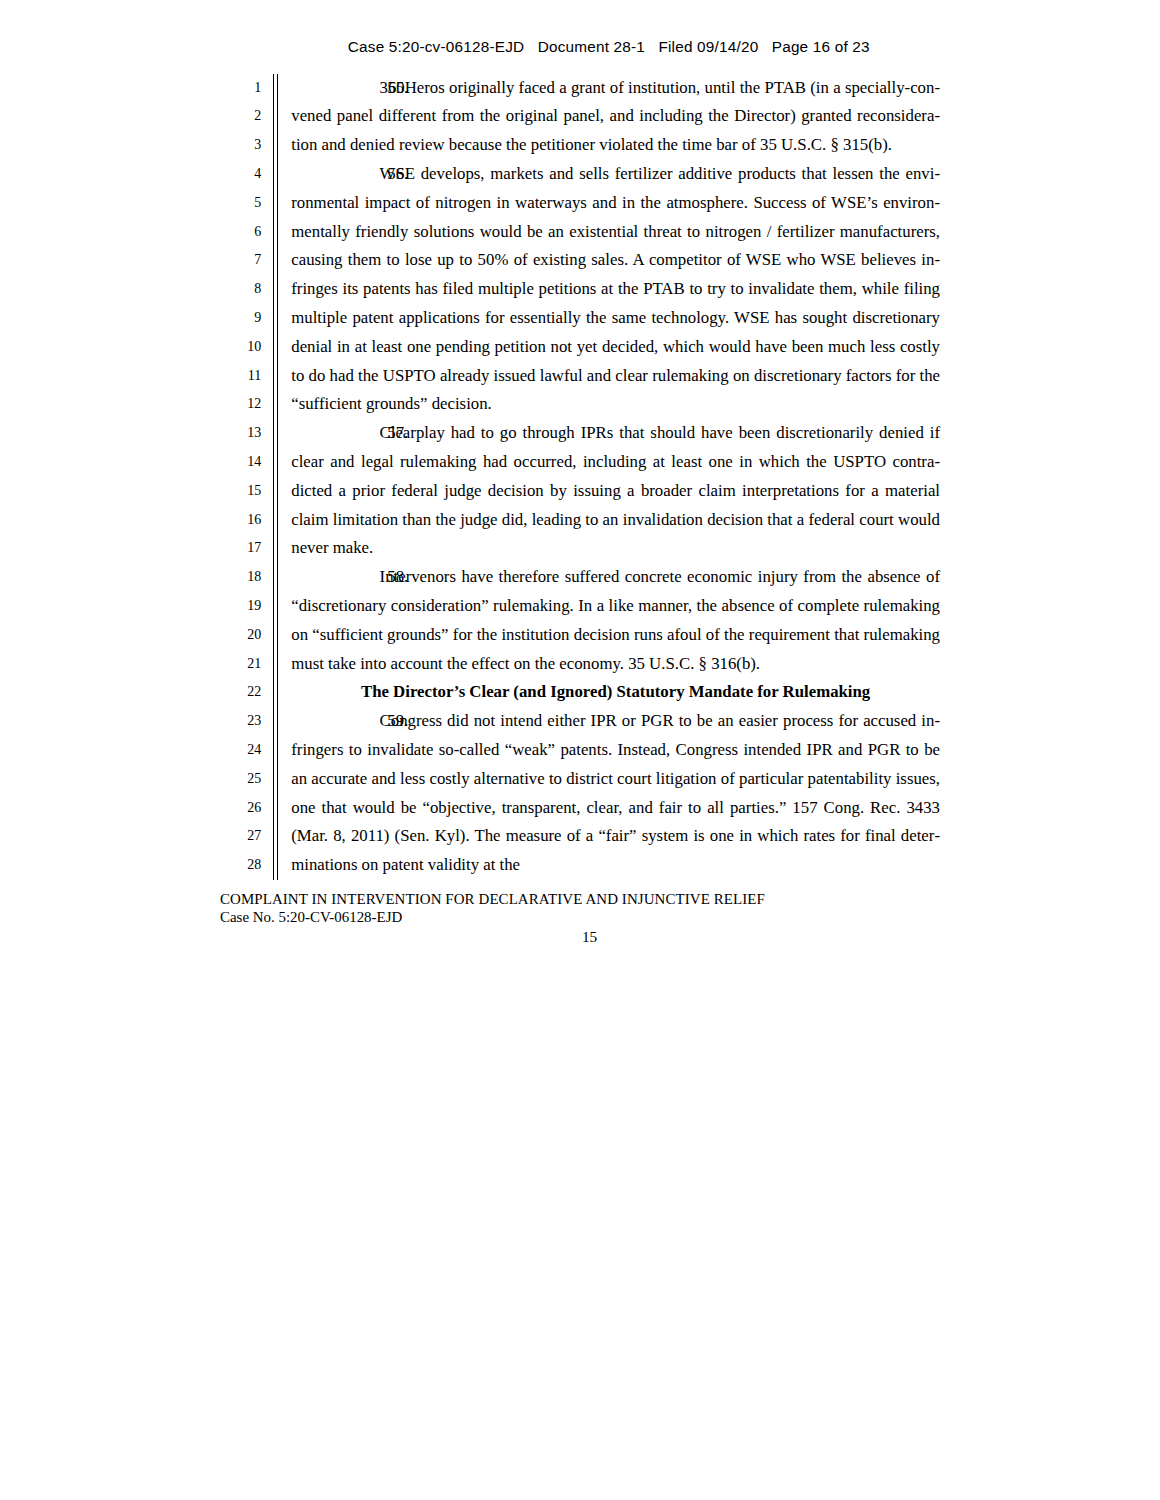Case 5:20-cv-06128-EJD Document 28-1 Filed 09/14/20 Page 16 of 23
1
2
3
4
5
6
7
8
9
10
11
12
13
14
15
16
17
18
19
20
21
22
23
24
25
26
27
28
55. 360Heros originally faced a grant of institution, until the PTAB (in a specially-convened panel different from the original panel, and including the Director) granted reconsideration and denied review because the petitioner violated the time bar of 35 U.S.C. § 315(b).
56. WSE develops, markets and sells fertilizer additive products that lessen the environmental impact of nitrogen in waterways and in the atmosphere. Success of WSE’s environmentally friendly solutions would be an existential threat to nitrogen / fertilizer manufacturers, causing them to lose up to 50% of existing sales. A competitor of WSE who WSE believes infringes its patents has filed multiple petitions at the PTAB to try to invalidate them, while filing multiple patent applications for essentially the same technology. WSE has sought discretionary denial in at least one pending petition not yet decided, which would have been much less costly to do had the USPTO already issued lawful and clear rulemaking on discretionary factors for the “sufficient grounds” decision.
57. Clearplay had to go through IPRs that should have been discretionarily denied if clear and legal rulemaking had occurred, including at least one in which the USPTO contradicted a prior federal judge decision by issuing a broader claim interpretations for a material claim limitation than the judge did, leading to an invalidation decision that a federal court would never make.
58. Intervenors have therefore suffered concrete economic injury from the absence of “discretionary consideration” rulemaking. In a like manner, the absence of complete rulemaking on “sufficient grounds” for the institution decision runs afoul of the requirement that rulemaking must take into account the effect on the economy. 35 U.S.C. § 316(b).
The Director’s Clear (and Ignored) Statutory Mandate for Rulemaking
59. Congress did not intend either IPR or PGR to be an easier process for accused infringers to invalidate so-called “weak” patents. Instead, Congress intended IPR and PGR to be an accurate and less costly alternative to district court litigation of particular patentability issues, one that would be “objective, transparent, clear, and fair to all parties.” 157 Cong. Rec. 3433 (Mar. 8, 2011) (Sen. Kyl). The measure of a “fair” system is one in which rates for final determinations on patent validity at the
COMPLAINT IN INTERVENTION FOR DECLARATIVE AND INJUNCTIVE RELIEF
Case No. 5:20-CV-06128-EJD
15